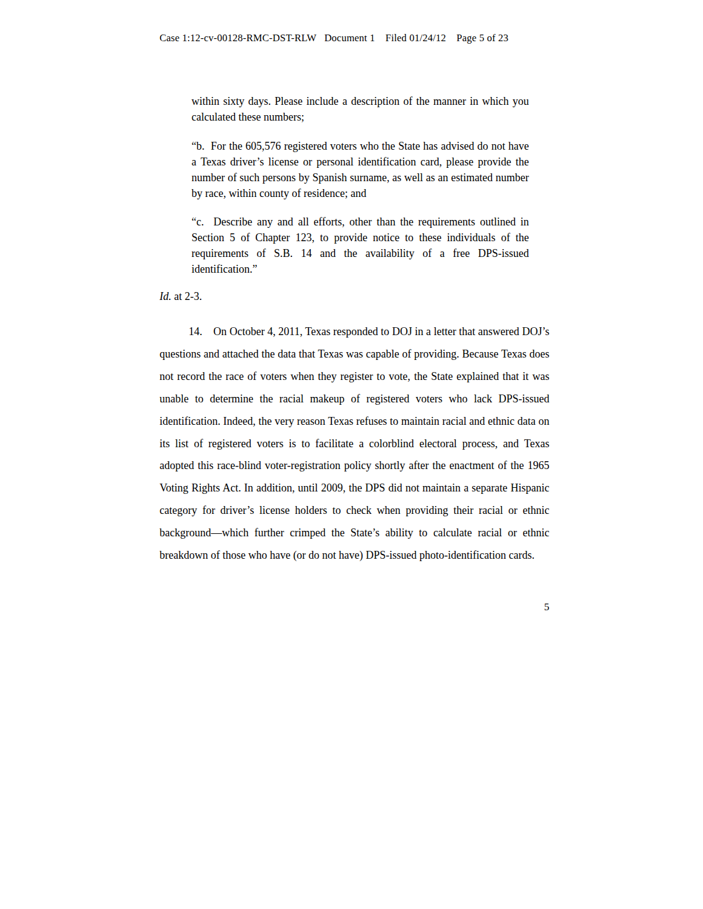Case 1:12-cv-00128-RMC-DST-RLW Document 1 Filed 01/24/12 Page 5 of 23
within sixty days. Please include a description of the manner in which you calculated these numbers;
“b. For the 605,576 registered voters who the State has advised do not have a Texas driver’s license or personal identification card, please provide the number of such persons by Spanish surname, as well as an estimated number by race, within county of residence; and
“c. Describe any and all efforts, other than the requirements outlined in Section 5 of Chapter 123, to provide notice to these individuals of the requirements of S.B. 14 and the availability of a free DPS-issued identification.”
Id. at 2-3.
14. On October 4, 2011, Texas responded to DOJ in a letter that answered DOJ’s questions and attached the data that Texas was capable of providing. Because Texas does not record the race of voters when they register to vote, the State explained that it was unable to determine the racial makeup of registered voters who lack DPS-issued identification. Indeed, the very reason Texas refuses to maintain racial and ethnic data on its list of registered voters is to facilitate a colorblind electoral process, and Texas adopted this race-blind voter-registration policy shortly after the enactment of the 1965 Voting Rights Act. In addition, until 2009, the DPS did not maintain a separate Hispanic category for driver’s license holders to check when providing their racial or ethnic background—which further crimped the State’s ability to calculate racial or ethnic breakdown of those who have (or do not have) DPS-issued photo-identification cards.
5